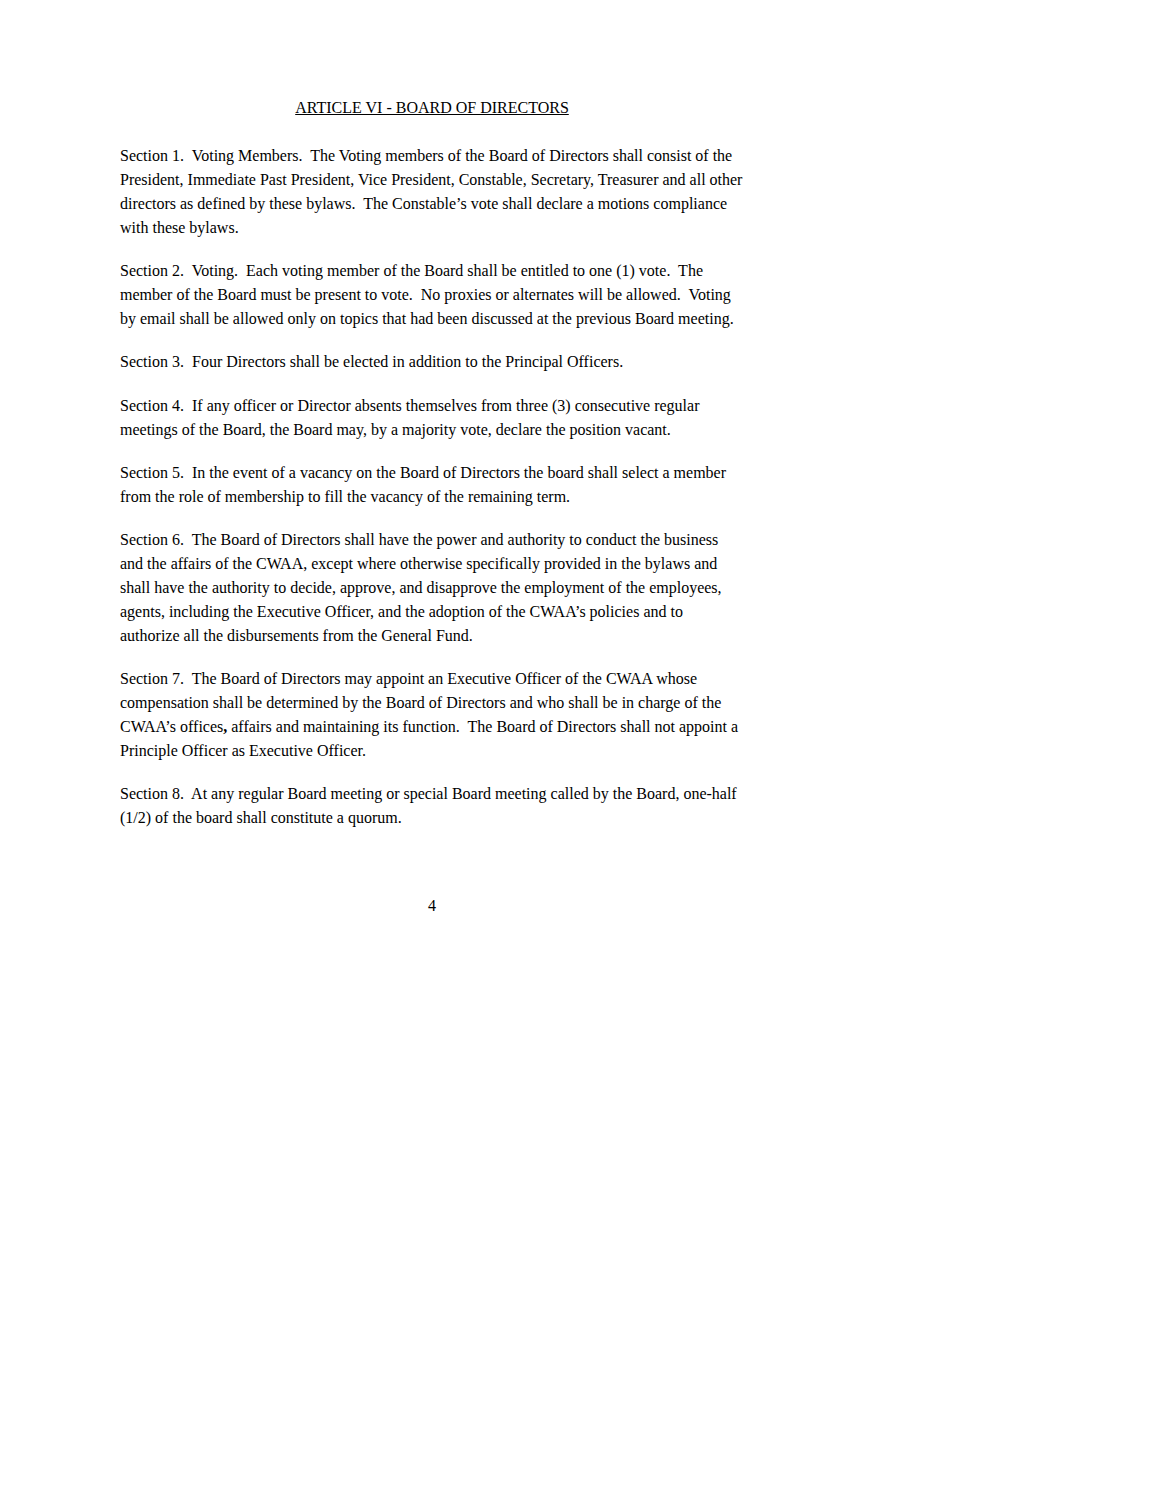ARTICLE VI - BOARD OF DIRECTORS
Section 1. Voting Members. The Voting members of the Board of Directors shall consist of the President, Immediate Past President, Vice President, Constable, Secretary, Treasurer and all other directors as defined by these bylaws. The Constable’s vote shall declare a motions compliance with these bylaws.
Section 2. Voting. Each voting member of the Board shall be entitled to one (1) vote. The member of the Board must be present to vote. No proxies or alternates will be allowed. Voting by email shall be allowed only on topics that had been discussed at the previous Board meeting.
Section 3. Four Directors shall be elected in addition to the Principal Officers.
Section 4. If any officer or Director absents themselves from three (3) consecutive regular meetings of the Board, the Board may, by a majority vote, declare the position vacant.
Section 5. In the event of a vacancy on the Board of Directors the board shall select a member from the role of membership to fill the vacancy of the remaining term.
Section 6. The Board of Directors shall have the power and authority to conduct the business and the affairs of the CWAA, except where otherwise specifically provided in the bylaws and shall have the authority to decide, approve, and disapprove the employment of the employees, agents, including the Executive Officer, and the adoption of the CWAA’s policies and to authorize all the disbursements from the General Fund.
Section 7. The Board of Directors may appoint an Executive Officer of the CWAA whose compensation shall be determined by the Board of Directors and who shall be in charge of the CWAA’s offices, affairs and maintaining its function. The Board of Directors shall not appoint a Principle Officer as Executive Officer.
Section 8. At any regular Board meeting or special Board meeting called by the Board, one-half (1/2) of the board shall constitute a quorum.
4